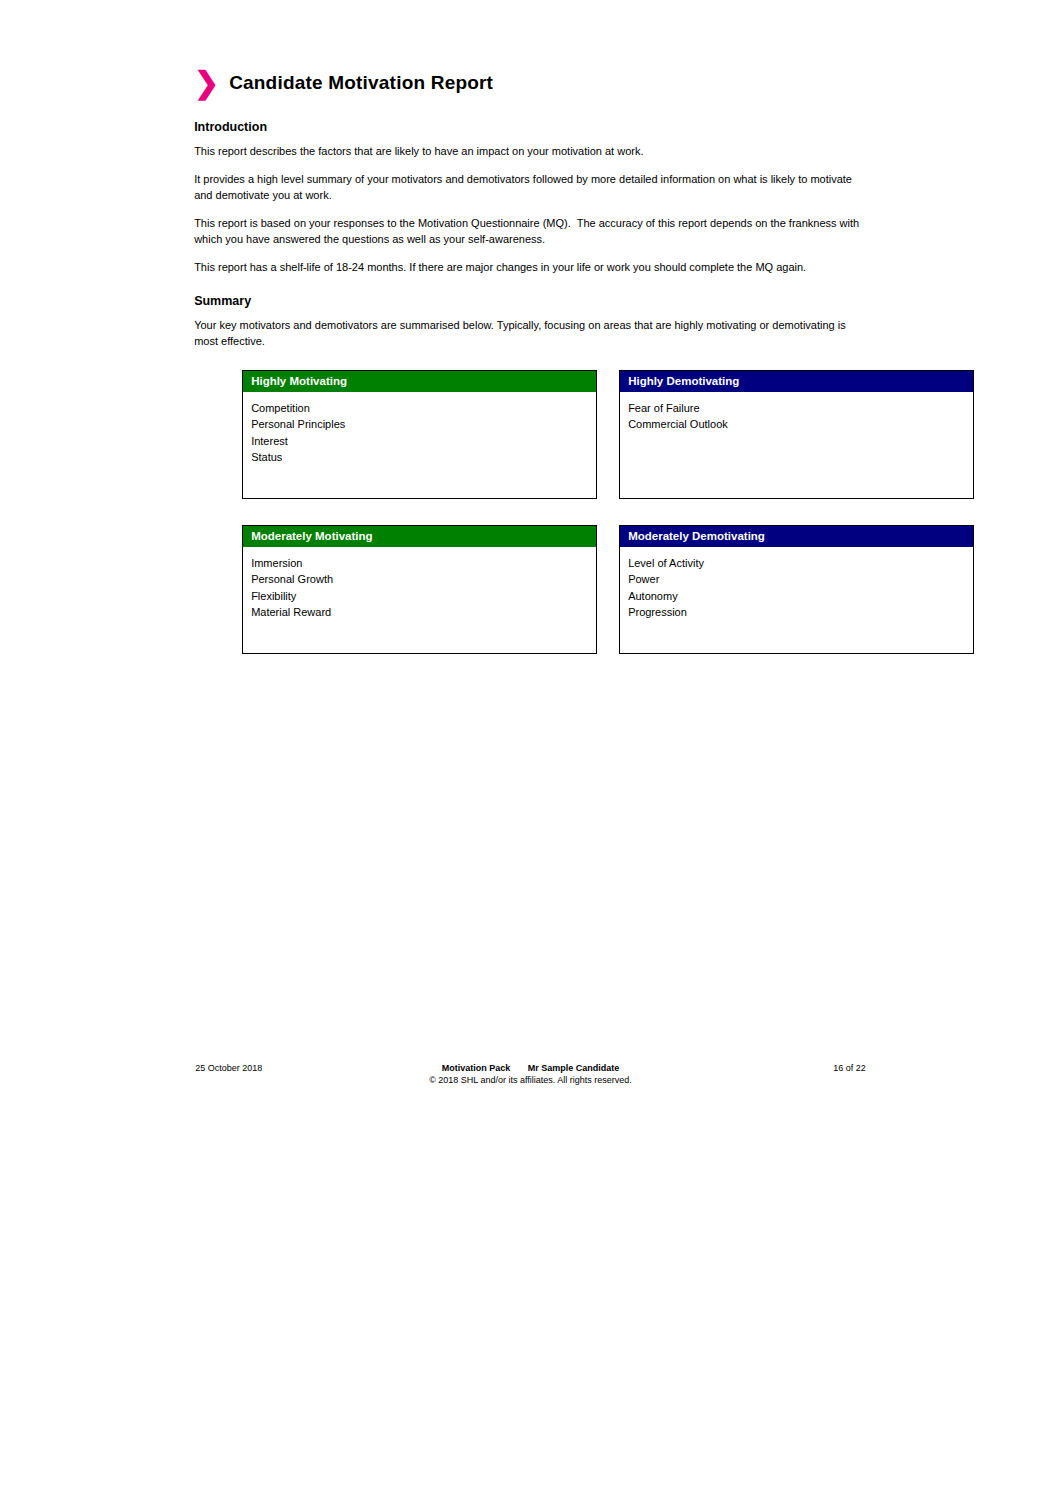❯
Candidate Motivation Report
Introduction
This report describes the factors that are likely to have an impact on your motivation at work.
It provides a high level summary of your motivators and demotivators followed by more detailed information on what is likely to motivate and demotivate you at work.
This report is based on your responses to the Motivation Questionnaire (MQ). The accuracy of this report depends on the frankness with which you have answered the questions as well as your self-awareness.
This report has a shelf-life of 18-24 months. If there are major changes in your life or work you should complete the MQ again.
Summary
Your key motivators and demotivators are summarised below. Typically, focusing on areas that are highly motivating or demotivating is most effective.
| Highly Motivating Competition Personal Principles Interest Status | Highly Demotivating Fear of Failure Commercial Outlook |
| Moderately Motivating Immersion Personal Growth Flexibility Material Reward | Moderately Demotivating Level of Activity Power Autonomy Progression |
| 25 October 2018 | Motivation Pack Mr Sample Candidate | 16 of 22 |
© 2018 SHL and/or its affiliates. All rights reserved.